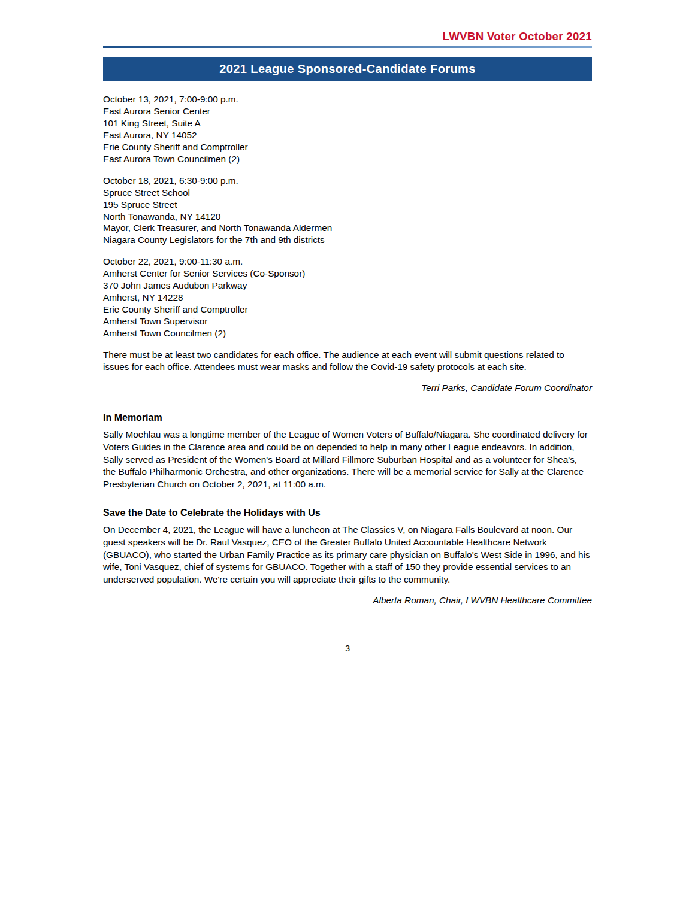LWVBN Voter October 2021
2021 League Sponsored-Candidate Forums
October 13, 2021, 7:00-9:00 p.m.
East Aurora Senior Center
101 King Street, Suite A
East Aurora, NY 14052
Erie County Sheriff and Comptroller
East Aurora Town Councilmen (2)
October 18, 2021, 6:30-9:00 p.m.
Spruce Street School
195 Spruce Street
North Tonawanda, NY 14120
Mayor, Clerk Treasurer, and North Tonawanda Aldermen
Niagara County Legislators for the 7th and 9th districts
October 22, 2021, 9:00-11:30 a.m.
Amherst Center for Senior Services (Co-Sponsor)
370 John James Audubon Parkway
Amherst, NY 14228
Erie County Sheriff and Comptroller
Amherst Town Supervisor
Amherst Town Councilmen (2)
There must be at least two candidates for each office. The audience at each event will submit questions related to issues for each office. Attendees must wear masks and follow the Covid-19 safety protocols at each site.
Terri Parks, Candidate Forum Coordinator
In Memoriam
Sally Moehlau was a longtime member of the League of Women Voters of Buffalo/Niagara. She coordinated delivery for Voters Guides in the Clarence area and could be on depended to help in many other League endeavors. In addition, Sally served as President of the Women's Board at Millard Fillmore Suburban Hospital and as a volunteer for Shea's, the Buffalo Philharmonic Orchestra, and other organizations. There will be a memorial service for Sally at the Clarence Presbyterian Church on October 2, 2021, at 11:00 a.m.
Save the Date to Celebrate the Holidays with Us
On December 4, 2021, the League will have a luncheon at The Classics V, on Niagara Falls Boulevard at noon. Our guest speakers will be Dr. Raul Vasquez, CEO of the Greater Buffalo United Accountable Healthcare Network (GBUACO), who started the Urban Family Practice as its primary care physician on Buffalo's West Side in 1996, and his wife, Toni Vasquez, chief of systems for GBUACO. Together with a staff of 150 they provide essential services to an underserved population. We're certain you will appreciate their gifts to the community.
Alberta Roman, Chair, LWVBN Healthcare Committee
3